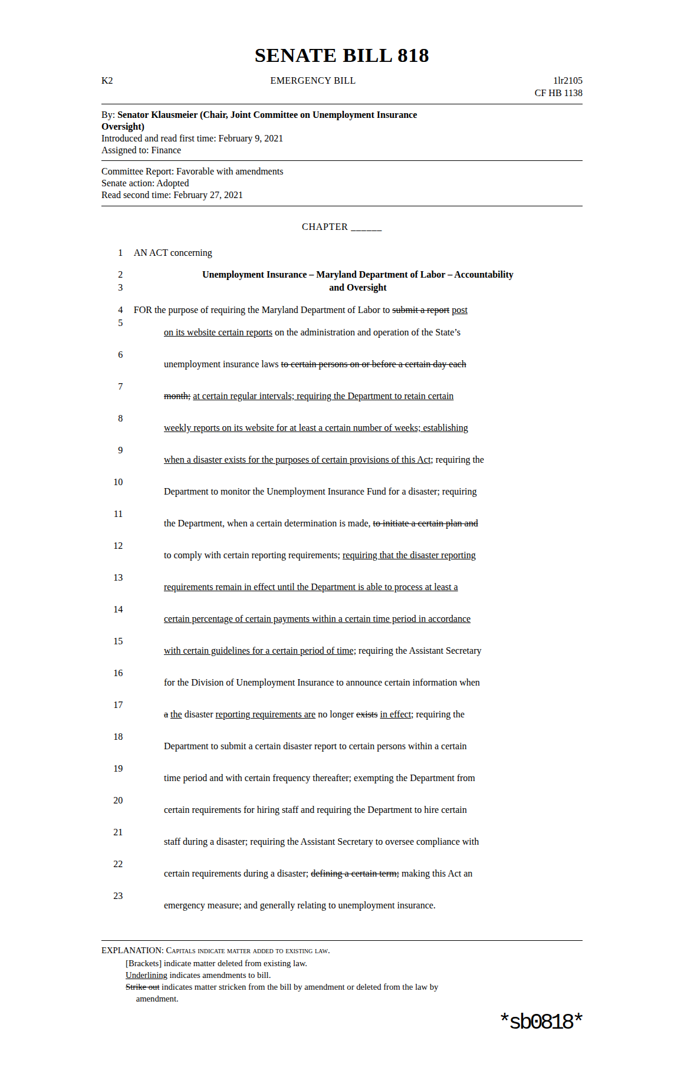SENATE BILL 818
K2
EMERGENCY BILL
1lr2105
CF HB 1138
By: Senator Klausmeier (Chair, Joint Committee on Unemployment Insurance
Oversight)
Introduced and read first time: February 9, 2021
Assigned to: Finance
Committee Report: Favorable with amendments
Senate action: Adopted
Read second time: February 27, 2021
CHAPTER ______
| 1 | AN ACT concerning |
| 2 | Unemployment Insurance – Maryland Department of Labor – Accountability |
| 3 | and Oversight |
| 4 | FOR the purpose of requiring the Maryland Department of Labor to submit a report post |
| 5 | on its website certain reports on the administration and operation of the State’s |
| 6 | unemployment insurance laws to certain persons on or before a certain day each |
| 7 | month; at certain regular intervals; requiring the Department to retain certain |
| 8 | weekly reports on its website for at least a certain number of weeks; establishing |
| 9 | when a disaster exists for the purposes of certain provisions of this Act; requiring the |
| 10 | Department to monitor the Unemployment Insurance Fund for a disaster; requiring |
| 11 | the Department, when a certain determination is made, to initiate a certain plan and |
| 12 | to comply with certain reporting requirements; requiring that the disaster reporting |
| 13 | requirements remain in effect until the Department is able to process at least a |
| 14 | certain percentage of certain payments within a certain time period in accordance |
| 15 | with certain guidelines for a certain period of time; requiring the Assistant Secretary |
| 16 | for the Division of Unemployment Insurance to announce certain information when |
| 17 | a the disaster reporting requirements are no longer exists in effect ; requiring the |
| 18 | Department to submit a certain disaster report to certain persons within a certain |
| 19 | time period and with certain frequency thereafter; exempting the Department from |
| 20 | certain requirements for hiring staff and requiring the Department to hire certain |
| 21 | staff during a disaster; requiring the Assistant Secretary to oversee compliance with |
| 22 | certain requirements during a disaster; defining a certain term; making this Act an |
| 23 | emergency measure; and generally relating to unemployment insurance. |
EXPLANATION: Capitals indicate matter added to existing law.
[Brackets] indicate matter deleted from existing law.
Underlining indicates amendments to bill.
Strike out indicates matter stricken from the bill by amendment or deleted from the law by
amendment.
*sb0818*